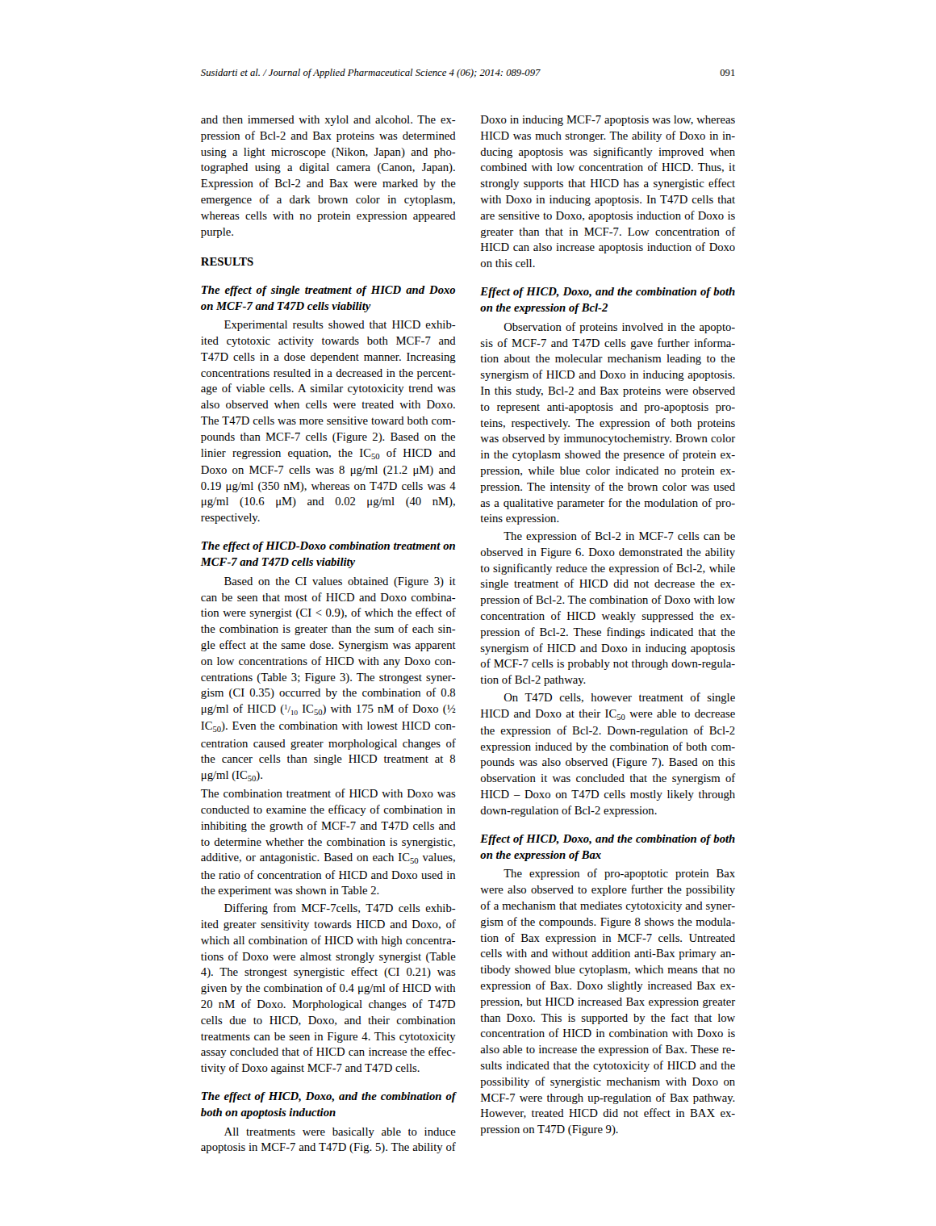Susidarti et al. / Journal of Applied Pharmaceutical Science 4 (06); 2014: 089-097 091
and then immersed with xylol and alcohol. The expression of Bcl-2 and Bax proteins was determined using a light microscope (Nikon, Japan) and photographed using a digital camera (Canon, Japan). Expression of Bcl-2 and Bax were marked by the emergence of a dark brown color in cytoplasm, whereas cells with no protein expression appeared purple.
RESULTS
The effect of single treatment of HICD and Doxo on MCF-7 and T47D cells viability
Experimental results showed that HICD exhibited cytotoxic activity towards both MCF-7 and T47D cells in a dose dependent manner. Increasing concentrations resulted in a decreased in the percentage of viable cells. A similar cytotoxicity trend was also observed when cells were treated with Doxo. The T47D cells was more sensitive toward both compounds than MCF-7 cells (Figure 2). Based on the linier regression equation, the IC50 of HICD and Doxo on MCF-7 cells was 8 μg/ml (21.2 μM) and 0.19 μg/ml (350 nM), whereas on T47D cells was 4 μg/ml (10.6 μM) and 0.02 μg/ml (40 nM), respectively.
The effect of HICD-Doxo combination treatment on MCF-7 and T47D cells viability
Based on the CI values obtained (Figure 3) it can be seen that most of HICD and Doxo combination were synergist (CI < 0.9), of which the effect of the combination is greater than the sum of each single effect at the same dose. Synergism was apparent on low concentrations of HICD with any Doxo concentrations (Table 3; Figure 3). The strongest synergism (CI 0.35) occurred by the combination of 0.8 μg/ml of HICD (1/10 IC50) with 175 nM of Doxo (½ IC50). Even the combination with lowest HICD concentration caused greater morphological changes of the cancer cells than single HICD treatment at 8 μg/ml (IC50).
The combination treatment of HICD with Doxo was conducted to examine the efficacy of combination in inhibiting the growth of MCF-7 and T47D cells and to determine whether the combination is synergistic, additive, or antagonistic. Based on each IC50 values, the ratio of concentration of HICD and Doxo used in the experiment was shown in Table 2.
Differing from MCF-7cells, T47D cells exhibited greater sensitivity towards HICD and Doxo, of which all combination of HICD with high concentrations of Doxo were almost strongly synergist (Table 4). The strongest synergistic effect (CI 0.21) was given by the combination of 0.4 μg/ml of HICD with 20 nM of Doxo. Morphological changes of T47D cells due to HICD, Doxo, and their combination treatments can be seen in Figure 4. This cytotoxicity assay concluded that of HICD can increase the effectivity of Doxo against MCF-7 and T47D cells.
The effect of HICD, Doxo, and the combination of both on apoptosis induction
All treatments were basically able to induce apoptosis in MCF-7 and T47D (Fig. 5). The ability of Doxo in inducing MCF-7 apoptosis was low, whereas HICD was much stronger. The ability of Doxo in inducing apoptosis was significantly improved when combined with low concentration of HICD. Thus, it strongly supports that HICD has a synergistic effect with Doxo in inducing apoptosis. In T47D cells that are sensitive to Doxo, apoptosis induction of Doxo is greater than that in MCF-7. Low concentration of HICD can also increase apoptosis induction of Doxo on this cell.
Effect of HICD, Doxo, and the combination of both on the expression of Bcl-2
Observation of proteins involved in the apoptosis of MCF-7 and T47D cells gave further information about the molecular mechanism leading to the synergism of HICD and Doxo in inducing apoptosis. In this study, Bcl-2 and Bax proteins were observed to represent anti-apoptosis and pro-apoptosis proteins, respectively. The expression of both proteins was observed by immunocytochemistry. Brown color in the cytoplasm showed the presence of protein expression, while blue color indicated no protein expression. The intensity of the brown color was used as a qualitative parameter for the modulation of proteins expression.
The expression of Bcl-2 in MCF-7 cells can be observed in Figure 6. Doxo demonstrated the ability to significantly reduce the expression of Bcl-2, while single treatment of HICD did not decrease the expression of Bcl-2. The combination of Doxo with low concentration of HICD weakly suppressed the expression of Bcl-2. These findings indicated that the synergism of HICD and Doxo in inducing apoptosis of MCF-7 cells is probably not through down-regulation of Bcl-2 pathway.
On T47D cells, however treatment of single HICD and Doxo at their IC50 were able to decrease the expression of Bcl-2. Down-regulation of Bcl-2 expression induced by the combination of both compounds was also observed (Figure 7). Based on this observation it was concluded that the synergism of HICD – Doxo on T47D cells mostly likely through down-regulation of Bcl-2 expression.
Effect of HICD, Doxo, and the combination of both on the expression of Bax
The expression of pro-apoptotic protein Bax were also observed to explore further the possibility of a mechanism that mediates cytotoxicity and synergism of the compounds. Figure 8 shows the modulation of Bax expression in MCF-7 cells. Untreated cells with and without addition anti-Bax primary antibody showed blue cytoplasm, which means that no expression of Bax. Doxo slightly increased Bax expression, but HICD increased Bax expression greater than Doxo. This is supported by the fact that low concentration of HICD in combination with Doxo is also able to increase the expression of Bax. These results indicated that the cytotoxicity of HICD and the possibility of synergistic mechanism with Doxo on MCF-7 were through up-regulation of Bax pathway. However, treated HICD did not effect in BAX expression on T47D (Figure 9).